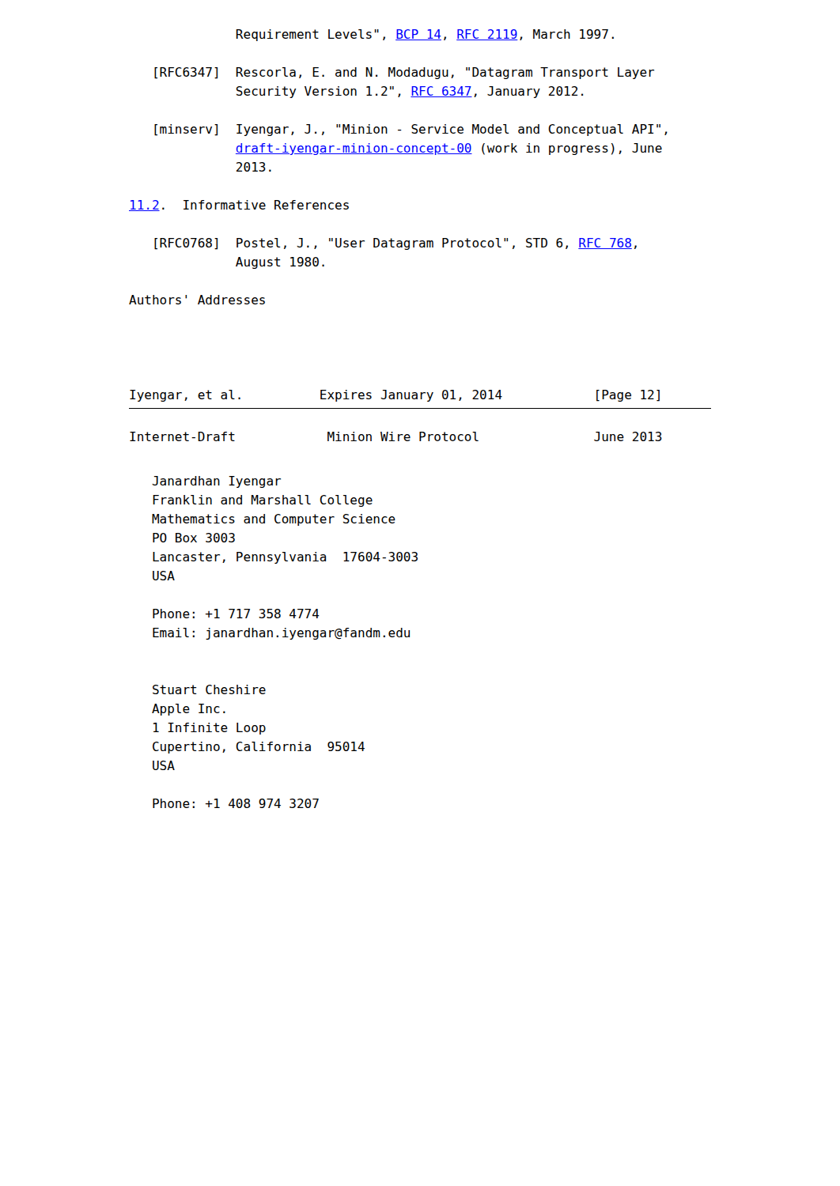Requirement Levels", BCP 14, RFC 2119, March 1997.

   [RFC6347]  Rescorla, E. and N. Modadugu, "Datagram Transport Layer
              Security Version 1.2", RFC 6347, January 2012.

   [minserv]  Iyengar, J., "Minion - Service Model and Conceptual API",
              draft-iyengar-minion-concept-00 (work in progress), June
              2013.

11.2.  Informative References

   [RFC0768]  Postel, J., "User Datagram Protocol", STD 6, RFC 768,
              August 1980.

Authors' Addresses
Iyengar, et al. Expires January 01, 2014 [Page 12]
Internet-Draft Minion Wire Protocol June 2013
   Janardhan Iyengar
   Franklin and Marshall College
   Mathematics and Computer Science
   PO Box 3003
   Lancaster, Pennsylvania  17604-3003
   USA

   Phone: +1 717 358 4774
   Email: janardhan.iyengar@fandm.edu


   Stuart Cheshire
   Apple Inc.
   1 Infinite Loop
   Cupertino, California  95014
   USA

   Phone: +1 408 974 3207